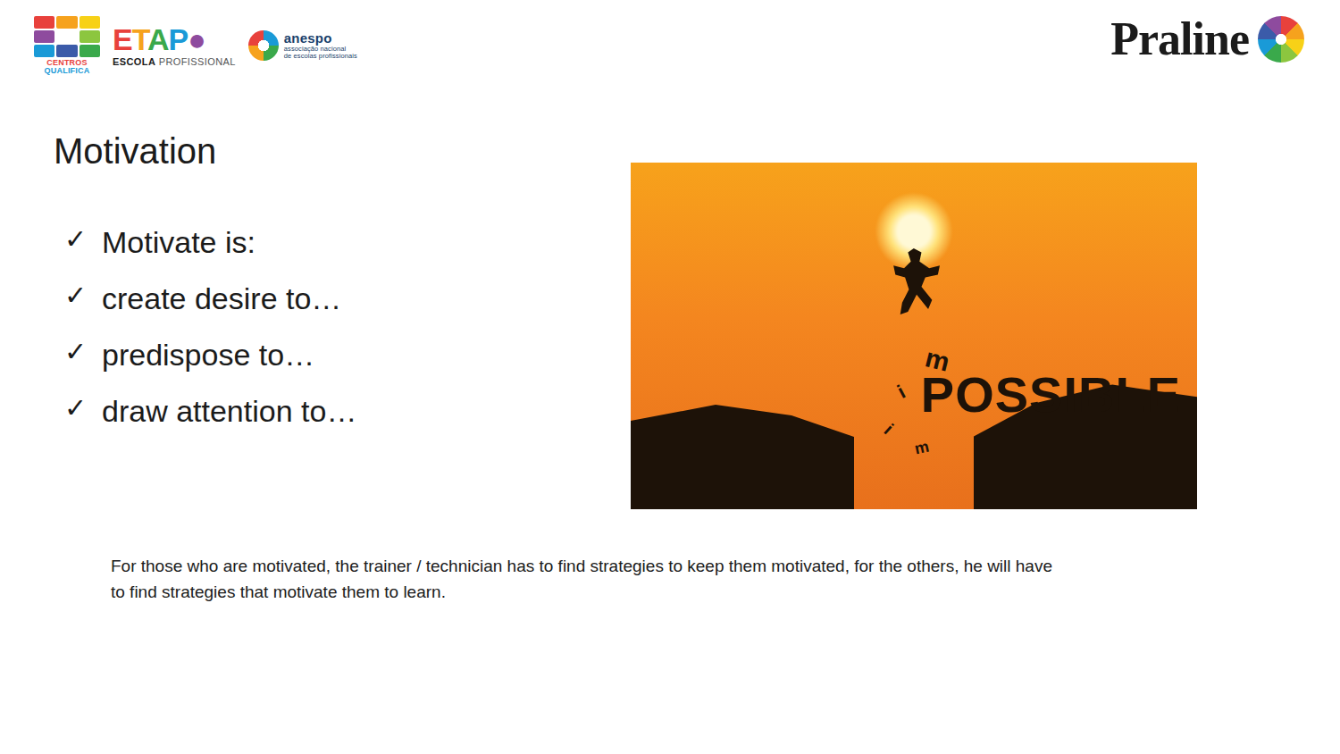CENTROS
QUALIFICA
ETAP●
ESCOLA PROFISSIONAL
anespo
associação nacional
de escolas profissionais
Praline
Motivation
Motivate is:
create desire to…
predispose to…
draw attention to…
POSSIBLE
i
m
i
m
For those who are motivated, the trainer / technician has to find strategies to keep them motivated, for the others, he will have to find strategies that motivate them to learn.